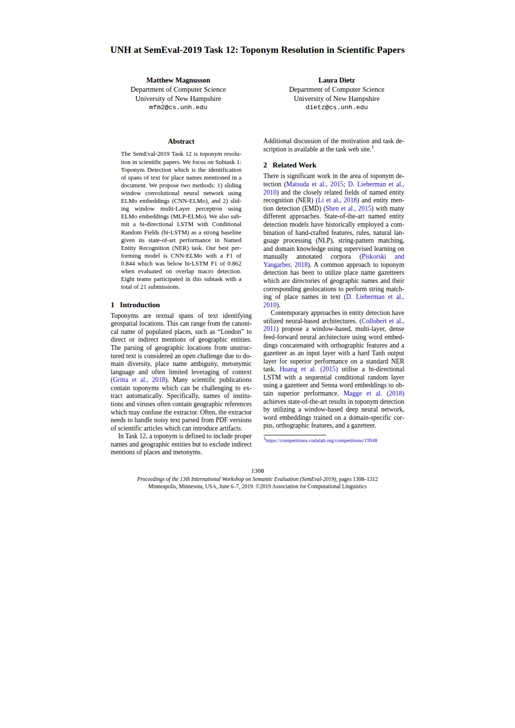UNH at SemEval-2019 Task 12: Toponym Resolution in Scientific Papers
Matthew Magnusson
Department of Computer Science
University of New Hampshire
mfm2@cs.unh.edu
Laura Dietz
Department of Computer Science
University of New Hampshire
dietz@cs.unh.edu
Abstract
The SemEval-2019 Task 12 is toponym resolution in scientific papers. We focus on Subtask 1: Toponym Detection which is the identification of spans of text for place names mentioned in a document. We propose two methods: 1) sliding window convolutional neural network using ELMo embeddings (CNN-ELMo), and 2) sliding window multi-Layer perceptron using ELMo embeddings (MLP-ELMo). We also submit a bi-directional LSTM with Conditional Random Fields (bi-LSTM) as a strong baseline given its state-of-art performance in Named Entity Recognition (NER) task. Our best performing model is CNN-ELMo with a F1 of 0.844 which was below bi-LSTM F1 of 0.862 when evaluated on overlap macro detection. Eight teams participated in this subtask with a total of 21 submissions.
1 Introduction
Toponyms are textual spans of text identifying geospatial locations. This can range from the canonical name of populated places, such as “London” to direct or indirect mentions of geographic entities. The parsing of geographic locations from unstructured text is considered an open challenge due to domain diversity, place name ambiguity, metonymic language and often limited leveraging of context (Gritta et al., 2018). Many scientific publications contain toponyms which can be challenging to extract automatically. Specifically, names of institutions and viruses often contain geographic references which may confuse the extractor. Often, the extractor needs to handle noisy text parsed from PDF versions of scientific articles which can introduce artifacts.
In Task 12, a toponym is defined to include proper names and geographic entities but to exclude indirect mentions of places and metonyms.
Additional discussion of the motivation and task description is available at the task web site.1
2 Related Work
There is significant work in the area of toponym detection (Matsuda et al., 2015; D. Lieberman et al., 2010) and the closely related fields of named entity recognition (NER) (Li et al., 2018) and entity mention detection (EMD) (Shen et al., 2015) with many different approaches. State-of-the-art named entity detection models have historically employed a combination of hand-crafted features, rules, natural language processing (NLP), string-pattern matching, and domain knowledge using supervised learning on manually annotated corpora (Piskorski and Yangarber, 2018). A common approach to toponym detection has been to utilize place name gazetteers which are directories of geographic names and their corresponding geolocations to perform string matching of place names in text (D. Lieberman et al., 2010).
Contemporary approaches in entity detection have utilized neural-based architectures. (Collobert et al., 2011) propose a window-based, multi-layer, dense feed-forward neural architecture using word embeddings concatenated with orthographic features and a gazetteer as an input layer with a hard Tanh output layer for superior performance on a standard NER task. Huang et al. (2015) utilise a bi-directional LSTM with a sequential conditional random layer using a gazetteer and Senna word embeddings to obtain superior performance. Magge et al. (2018) achieves state-of-the-art results in toponym detection by utilizing a window-based deep neural network, word embeddings trained on a domain-specific corpus, orthographic features, and a gazetteer.
1https://competitions.codalab.org/competitions/19948
1308
Proceedings of the 13th International Workshop on Semantic Evaluation (SemEval-2019), pages 1308–1312
Minneapolis, Minnesota, USA, June 6–7, 2019. ©2019 Association for Computational Linguistics